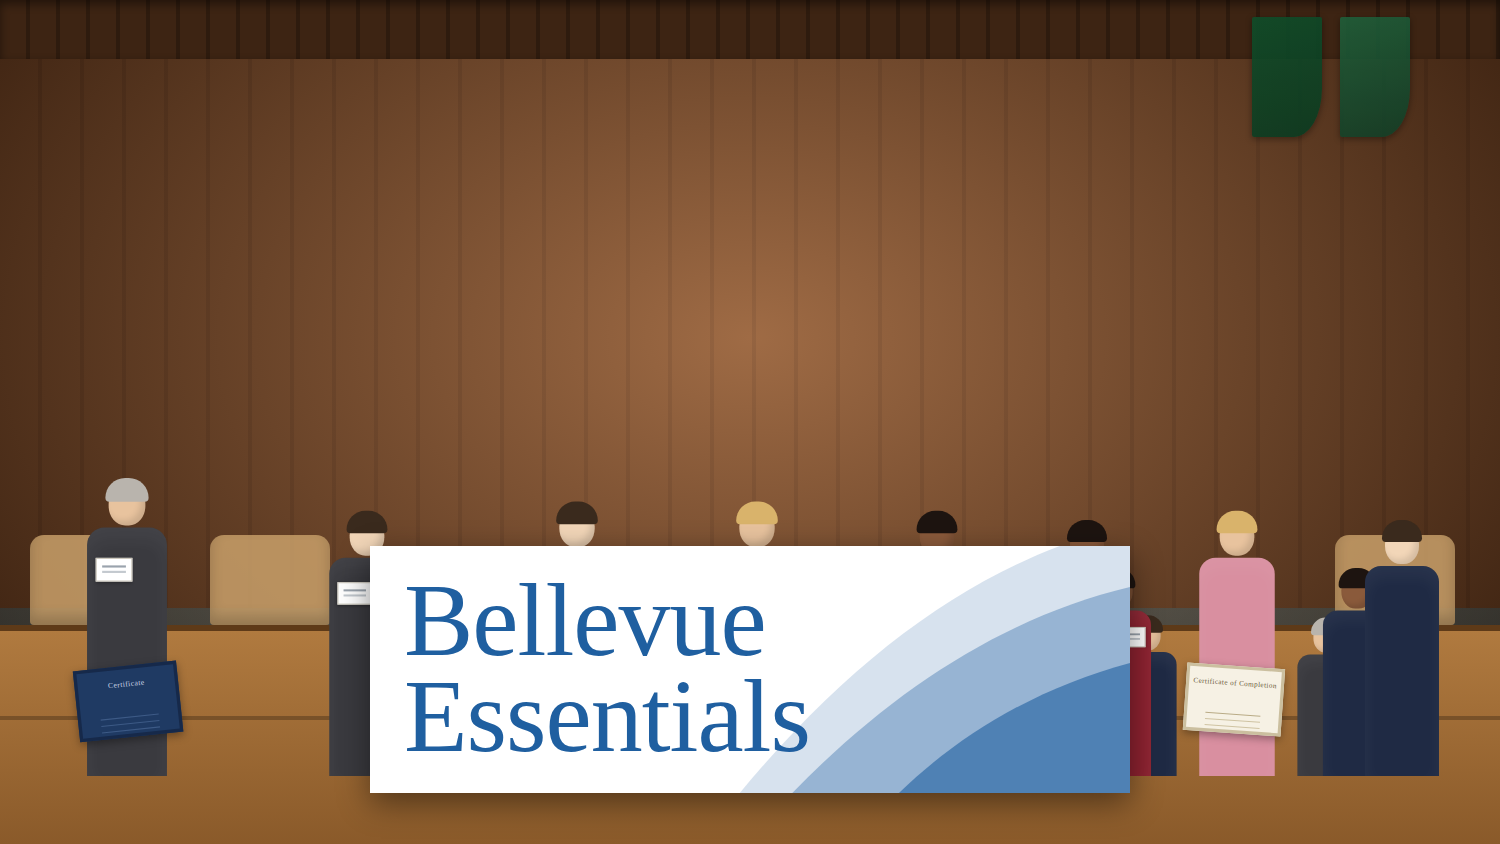BellevueEssentials